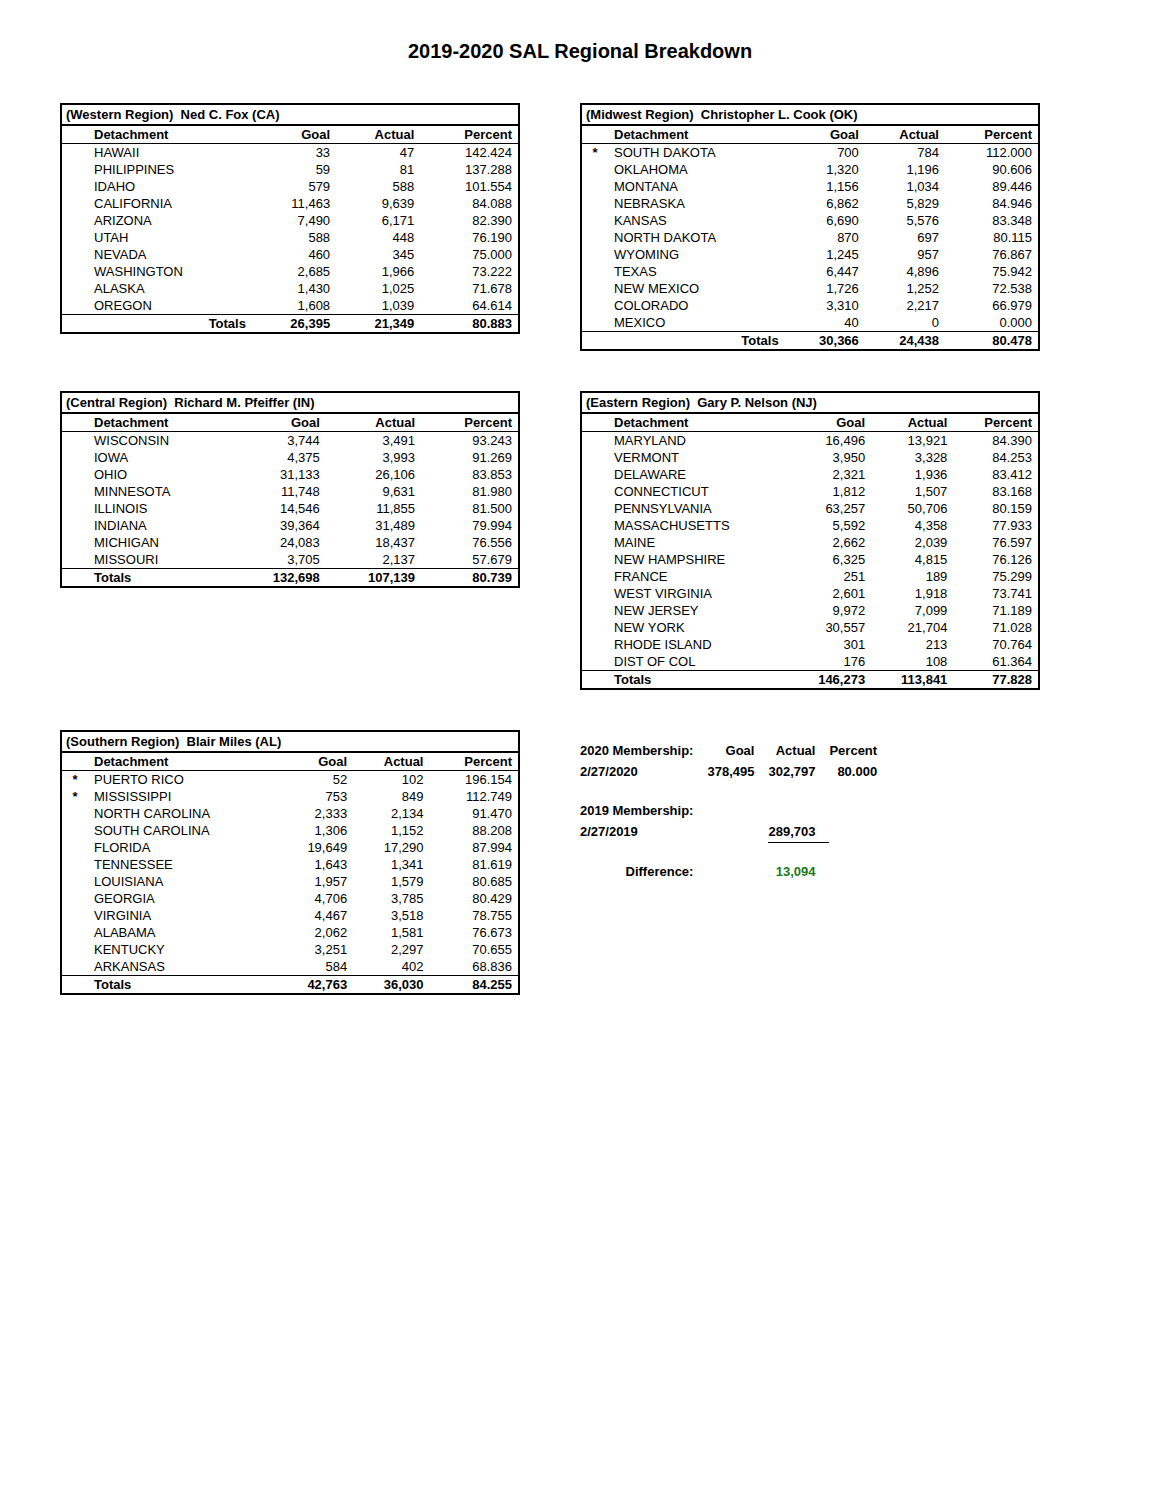2019-2020 SAL Regional Breakdown
| (Western Region) Ned C. Fox (CA) / / Detachment / Goal / Actual / Percent / / --- / --- / --- / --- / --- / / / HAWAII / 33 / 47 / 142.424 / / / PHILIPPINES / 59 / 81 / 137.288 / / / IDAHO / 579 / 588 / 101.554 / / / CALIFORNIA / 11,463 / 9,639 / 84.088 / / / ARIZONA / 7,490 / 6,171 / 82.390 / / / UTAH / 588 / 448 / 76.190 / / / NEVADA / 460 / 345 / 75.000 / / / WASHINGTON / 2,685 / 1,966 / 73.222 / / / ALASKA / 1,430 / 1,025 / 71.678 / / / OREGON / 1,608 / 1,039 / 64.614 / / / Totals / 26,395 / 21,349 / 80.883 / | (Midwest Region) Christopher L. Cook (OK) / / Detachment / Goal / Actual / Percent / / --- / --- / --- / --- / --- / / * / SOUTH DAKOTA / 700 / 784 / 112.000 / / / OKLAHOMA / 1,320 / 1,196 / 90.606 / / / MONTANA / 1,156 / 1,034 / 89.446 / / / NEBRASKA / 6,862 / 5,829 / 84.946 / / / KANSAS / 6,690 / 5,576 / 83.348 / / / NORTH DAKOTA / 870 / 697 / 80.115 / / / WYOMING / 1,245 / 957 / 76.867 / / / TEXAS / 6,447 / 4,896 / 75.942 / / / NEW MEXICO / 1,726 / 1,252 / 72.538 / / / COLORADO / 3,310 / 2,217 / 66.979 / / / MEXICO / 40 / 0 / 0.000 / / / Totals / 30,366 / 24,438 / 80.478 / |
| (Central Region) Richard M. Pfeiffer (IN) / / Detachment / Goal / Actual / Percent / / --- / --- / --- / --- / --- / / / WISCONSIN / 3,744 / 3,491 / 93.243 / / / IOWA / 4,375 / 3,993 / 91.269 / / / OHIO / 31,133 / 26,106 / 83.853 / / / MINNESOTA / 11,748 / 9,631 / 81.980 / / / ILLINOIS / 14,546 / 11,855 / 81.500 / / / INDIANA / 39,364 / 31,489 / 79.994 / / / MICHIGAN / 24,083 / 18,437 / 76.556 / / / MISSOURI / 3,705 / 2,137 / 57.679 / / / Totals / 132,698 / 107,139 / 80.739 / | (Eastern Region) Gary P. Nelson (NJ) / / Detachment / Goal / Actual / Percent / / --- / --- / --- / --- / --- / / / MARYLAND / 16,496 / 13,921 / 84.390 / / / VERMONT / 3,950 / 3,328 / 84.253 / / / DELAWARE / 2,321 / 1,936 / 83.412 / / / CONNECTICUT / 1,812 / 1,507 / 83.168 / / / PENNSYLVANIA / 63,257 / 50,706 / 80.159 / / / MASSACHUSETTS / 5,592 / 4,358 / 77.933 / / / MAINE / 2,662 / 2,039 / 76.597 / / / NEW HAMPSHIRE / 6,325 / 4,815 / 76.126 / / / FRANCE / 251 / 189 / 75.299 / / / WEST VIRGINIA / 2,601 / 1,918 / 73.741 / / / NEW JERSEY / 9,972 / 7,099 / 71.189 / / / NEW YORK / 30,557 / 21,704 / 71.028 / / / RHODE ISLAND / 301 / 213 / 70.764 / / / DIST OF COL / 176 / 108 / 61.364 / / / Totals / 146,273 / 113,841 / 77.828 / |
| (Southern Region) Blair Miles (AL) / / Detachment / Goal / Actual / Percent / / --- / --- / --- / --- / --- / / * / PUERTO RICO / 52 / 102 / 196.154 / / * / MISSISSIPPI / 753 / 849 / 112.749 / / / NORTH CAROLINA / 2,333 / 2,134 / 91.470 / / / SOUTH CAROLINA / 1,306 / 1,152 / 88.208 / / / FLORIDA / 19,649 / 17,290 / 87.994 / / / TENNESSEE / 1,643 / 1,341 / 81.619 / / / LOUISIANA / 1,957 / 1,579 / 80.685 / / / GEORGIA / 4,706 / 3,785 / 80.429 / / / VIRGINIA / 4,467 / 3,518 / 78.755 / / / ALABAMA / 2,062 / 1,581 / 76.673 / / / KENTUCKY / 3,251 / 2,297 / 70.655 / / / ARKANSAS / 584 / 402 / 68.836 / / / Totals / 42,763 / 36,030 / 84.255 / | / 2020 Membership: / Goal / Actual / Percent / / 2/27/2020 / 378,495 / 302,797 / 80.000 / / 2019 Membership: / / / / / 2/27/2019 / / 289,703 / / / Difference: / / 13,094 / / |